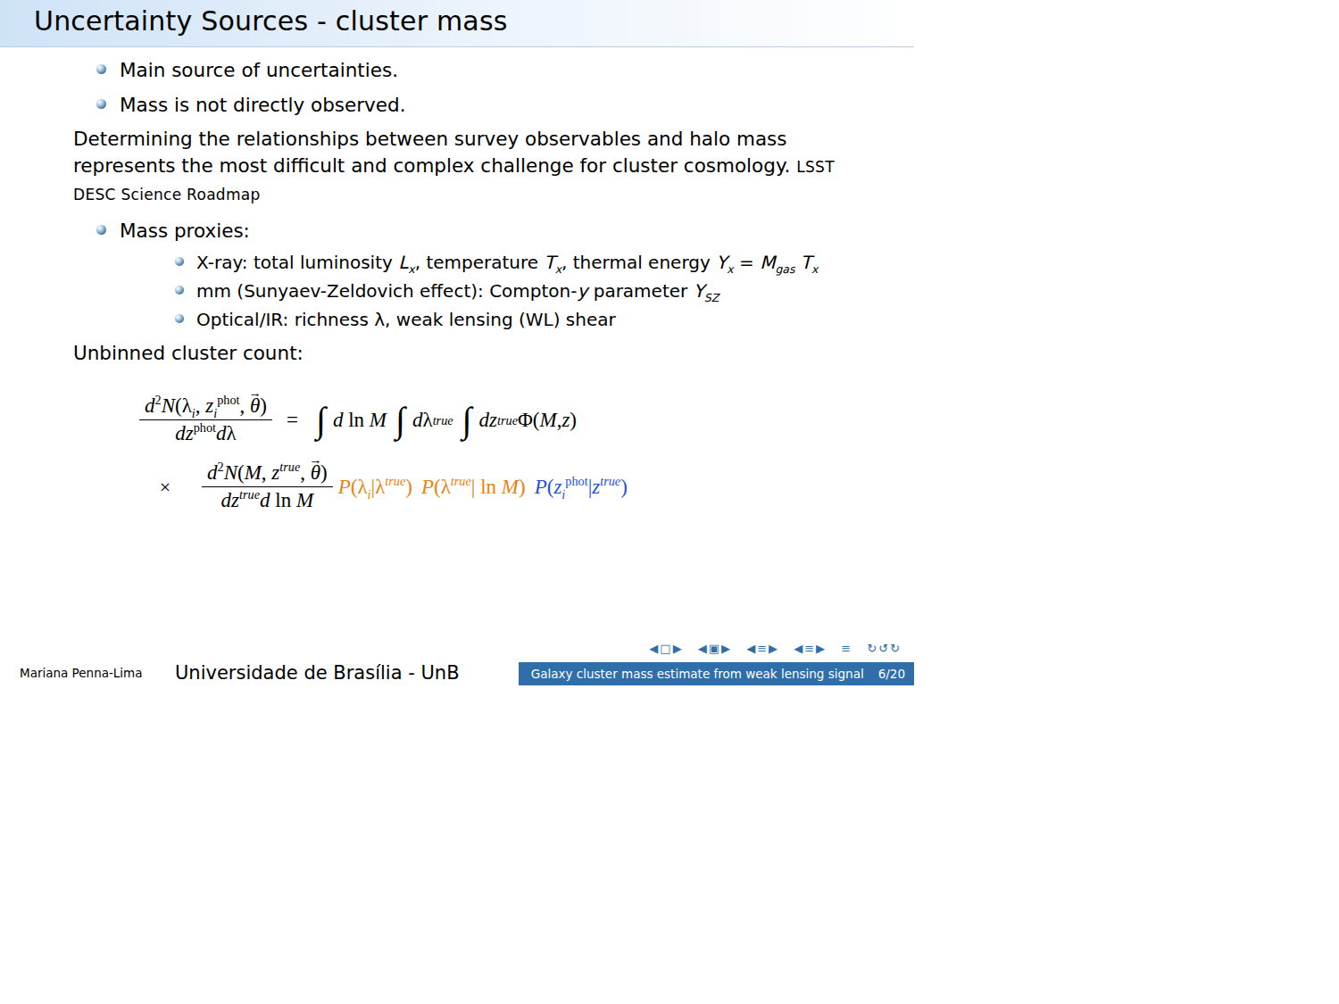Uncertainty Sources - cluster mass
Main source of uncertainties.
Mass is not directly observed.
Determining the relationships between survey observables and halo mass represents the most difficult and complex challenge for cluster cosmology. LSST DESC Science Roadmap
Mass proxies:
X-ray: total luminosity Lx, temperature Tx, thermal energy Yx = Mgas Tx
mm (Sunyaev-Zeldovich effect): Compton-y parameter YSZ
Optical/IR: richness λ, weak lensing (WL) shear
Unbinned cluster count:
d2N(λi, ziphot, θ) dzphotdλ = ∫ d ln M ∫ dλtrue ∫ dztrueΦ(M, z)
× d2N(M, ztrue, θ) dztrued ln M P(λi|λtrue) P(λtrue| ln M) P(ziphot|ztrue)
◀□▶ ◀▣▶ ◀≡▶ ◀≡▶ ≡ ↻↺↻
Mariana Penna-Lima Universidade de Brasília - UnB Galaxy cluster mass estimate from weak lensing signal6/20